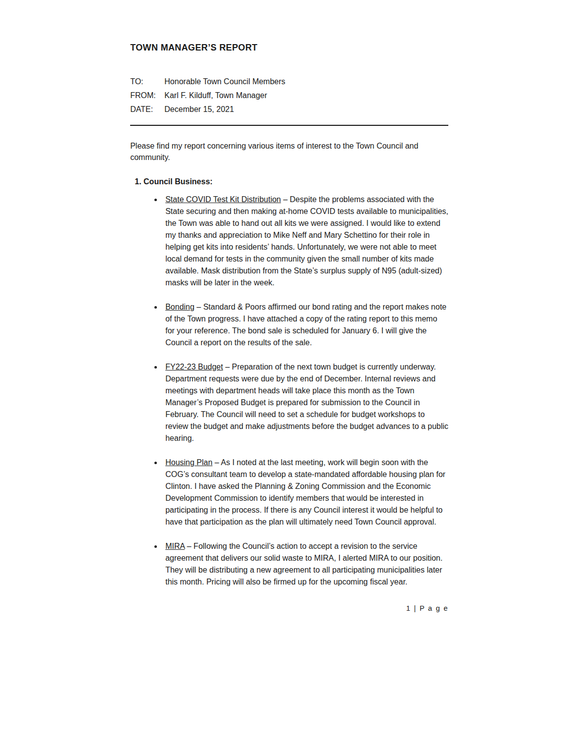TOWN MANAGER’S REPORT
TO: Honorable Town Council Members
FROM: Karl F. Kilduff, Town Manager
DATE: December 15, 2021
Please find my report concerning various items of interest to the Town Council and community.
Council Business:
State COVID Test Kit Distribution – Despite the problems associated with the State securing and then making at-home COVID tests available to municipalities, the Town was able to hand out all kits we were assigned. I would like to extend my thanks and appreciation to Mike Neff and Mary Schettino for their role in helping get kits into residents’ hands. Unfortunately, we were not able to meet local demand for tests in the community given the small number of kits made available. Mask distribution from the State’s surplus supply of N95 (adult-sized) masks will be later in the week.
Bonding – Standard & Poors affirmed our bond rating and the report makes note of the Town progress. I have attached a copy of the rating report to this memo for your reference. The bond sale is scheduled for January 6. I will give the Council a report on the results of the sale.
FY22-23 Budget – Preparation of the next town budget is currently underway. Department requests were due by the end of December. Internal reviews and meetings with department heads will take place this month as the Town Manager’s Proposed Budget is prepared for submission to the Council in February. The Council will need to set a schedule for budget workshops to review the budget and make adjustments before the budget advances to a public hearing.
Housing Plan – As I noted at the last meeting, work will begin soon with the COG’s consultant team to develop a state-mandated affordable housing plan for Clinton. I have asked the Planning & Zoning Commission and the Economic Development Commission to identify members that would be interested in participating in the process. If there is any Council interest it would be helpful to have that participation as the plan will ultimately need Town Council approval.
MIRA – Following the Council’s action to accept a revision to the service agreement that delivers our solid waste to MIRA, I alerted MIRA to our position. They will be distributing a new agreement to all participating municipalities later this month. Pricing will also be firmed up for the upcoming fiscal year.
1 | P a g e